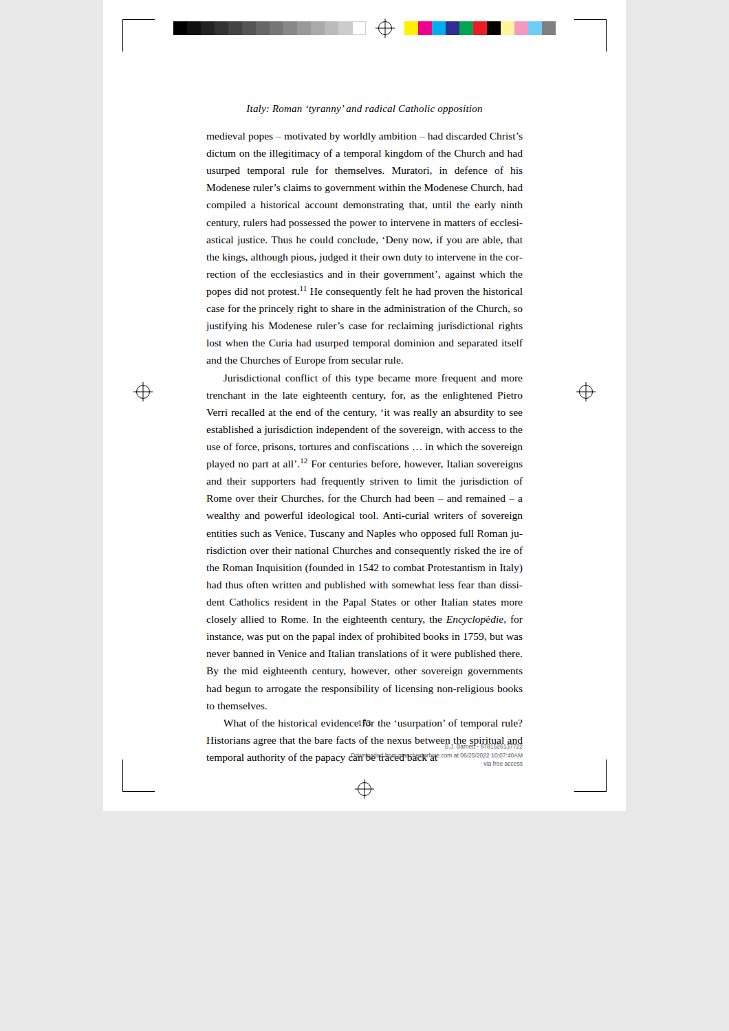Italy: Roman ‘tyranny’ and radical Catholic opposition
medieval popes – motivated by worldly ambition – had discarded Christ’s dictum on the illegitimacy of a temporal kingdom of the Church and had usurped temporal rule for themselves. Muratori, in defence of his Modenese ruler’s claims to government within the Modenese Church, had compiled a historical account demonstrating that, until the early ninth century, rulers had possessed the power to intervene in matters of ecclesiastical justice. Thus he could conclude, ‘Deny now, if you are able, that the kings, although pious, judged it their own duty to intervene in the correction of the ecclesiastics and in their government’, against which the popes did not protest.11 He consequently felt he had proven the historical case for the princely right to share in the administration of the Church, so justifying his Modenese ruler’s case for reclaiming jurisdictional rights lost when the Curia had usurped temporal dominion and separated itself and the Churches of Europe from secular rule.
Jurisdictional conflict of this type became more frequent and more trenchant in the late eighteenth century, for, as the enlightened Pietro Verri recalled at the end of the century, ‘it was really an absurdity to see established a jurisdiction independent of the sovereign, with access to the use of force, prisons, tortures and confiscations … in which the sovereign played no part at all’.12 For centuries before, however, Italian sovereigns and their supporters had frequently striven to limit the jurisdiction of Rome over their Churches, for the Church had been – and remained – a wealthy and powerful ideological tool. Anti-curial writers of sovereign entities such as Venice, Tuscany and Naples who opposed full Roman jurisdiction over their national Churches and consequently risked the ire of the Roman Inquisition (founded in 1542 to combat Protestantism in Italy) had thus often written and published with somewhat less fear than dissident Catholics resident in the Papal States or other Italian states more closely allied to Rome. In the eighteenth century, the Encyclopèdie, for instance, was put on the papal index of prohibited books in 1759, but was never banned in Venice and Italian translations of it were published there. By the mid eighteenth century, however, other sovereign governments had begun to arrogate the responsibility of licensing non-religious books to themselves.
What of the historical evidence for the ‘usurpation’ of temporal rule? Historians agree that the bare facts of the nexus between the spiritual and temporal authority of the papacy can be traced back at
173
S.J. Barnett - 9781526137722
Downloaded from manchesterhive.com at 06/25/2022 10:07:40AM
via free access